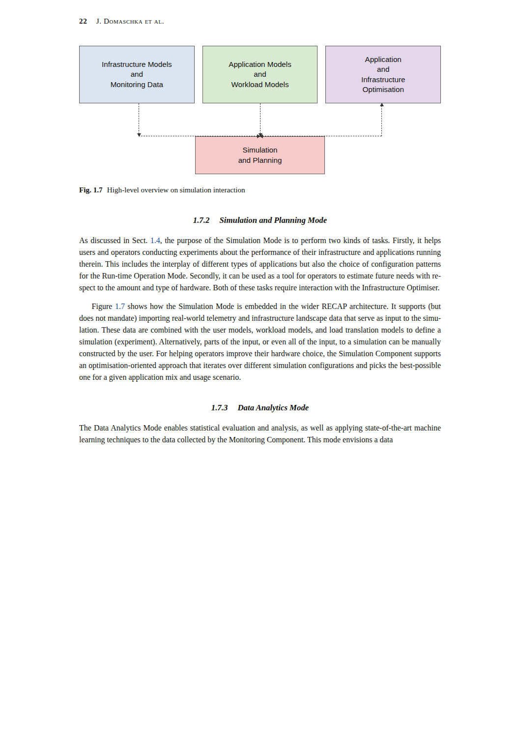22 J. Domaschka et al.
Infrastructure Models
and
Monitoring Data
Application Models
and
Workload Models
Application
and
Infrastructure
Optimisation
Simulation
and Planning
Fig. 1.7 High-level overview on simulation interaction
1.7.2 Simulation and Planning Mode
As discussed in Sect. 1.4, the purpose of the Simulation Mode is to perform two kinds of tasks. Firstly, it helps users and operators conducting experiments about the performance of their infrastructure and applications running therein. This includes the interplay of different types of applications but also the choice of configuration patterns for the Run-time Operation Mode. Secondly, it can be used as a tool for operators to estimate future needs with respect to the amount and type of hardware. Both of these tasks require interaction with the Infrastructure Optimiser.
Figure 1.7 shows how the Simulation Mode is embedded in the wider RECAP architecture. It supports (but does not mandate) importing real-world telemetry and infrastructure landscape data that serve as input to the simulation. These data are combined with the user models, workload models, and load translation models to define a simulation (experiment). Alternatively, parts of the input, or even all of the input, to a simulation can be manually constructed by the user. For helping operators improve their hardware choice, the Simulation Component supports an optimisation-oriented approach that iterates over different simulation configurations and picks the best-possible one for a given application mix and usage scenario.
1.7.3 Data Analytics Mode
The Data Analytics Mode enables statistical evaluation and analysis, as well as applying state-of-the-art machine learning techniques to the data collected by the Monitoring Component. This mode envisions a data